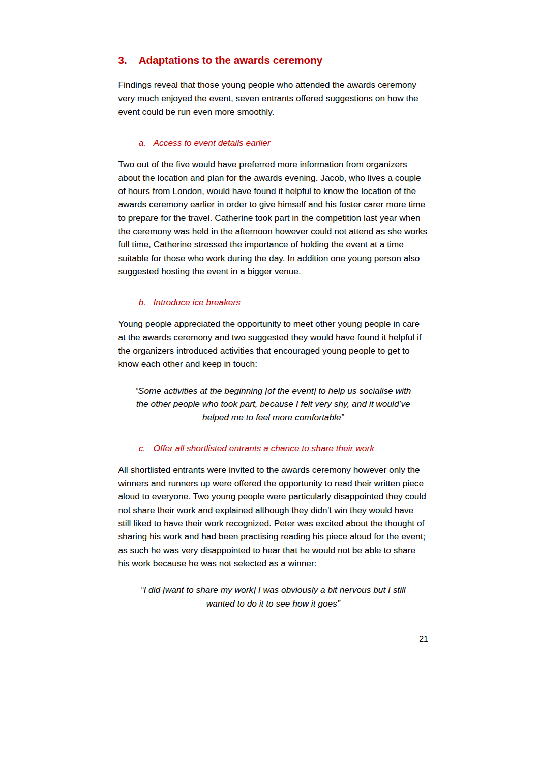3. Adaptations to the awards ceremony
Findings reveal that those young people who attended the awards ceremony very much enjoyed the event, seven entrants offered suggestions on how the event could be run even more smoothly.
a. Access to event details earlier
Two out of the five would have preferred more information from organizers about the location and plan for the awards evening. Jacob, who lives a couple of hours from London, would have found it helpful to know the location of the awards ceremony earlier in order to give himself and his foster carer more time to prepare for the travel. Catherine took part in the competition last year when the ceremony was held in the afternoon however could not attend as she works full time, Catherine stressed the importance of holding the event at a time suitable for those who work during the day. In addition one young person also suggested hosting the event in a bigger venue.
b. Introduce ice breakers
Young people appreciated the opportunity to meet other young people in care at the awards ceremony and two suggested they would have found it helpful if the organizers introduced activities that encouraged young people to get to know each other and keep in touch:
“Some activities at the beginning [of the event] to help us socialise with the other people who took part, because I felt very shy, and it would’ve helped me to feel more comfortable”
c. Offer all shortlisted entrants a chance to share their work
All shortlisted entrants were invited to the awards ceremony however only the winners and runners up were offered the opportunity to read their written piece aloud to everyone. Two young people were particularly disappointed they could not share their work and explained although they didn’t win they would have still liked to have their work recognized. Peter was excited about the thought of sharing his work and had been practising reading his piece aloud for the event; as such he was very disappointed to hear that he would not be able to share his work because he was not selected as a winner:
“I did [want to share my work] I was obviously a bit nervous but I still wanted to do it to see how it goes”
21